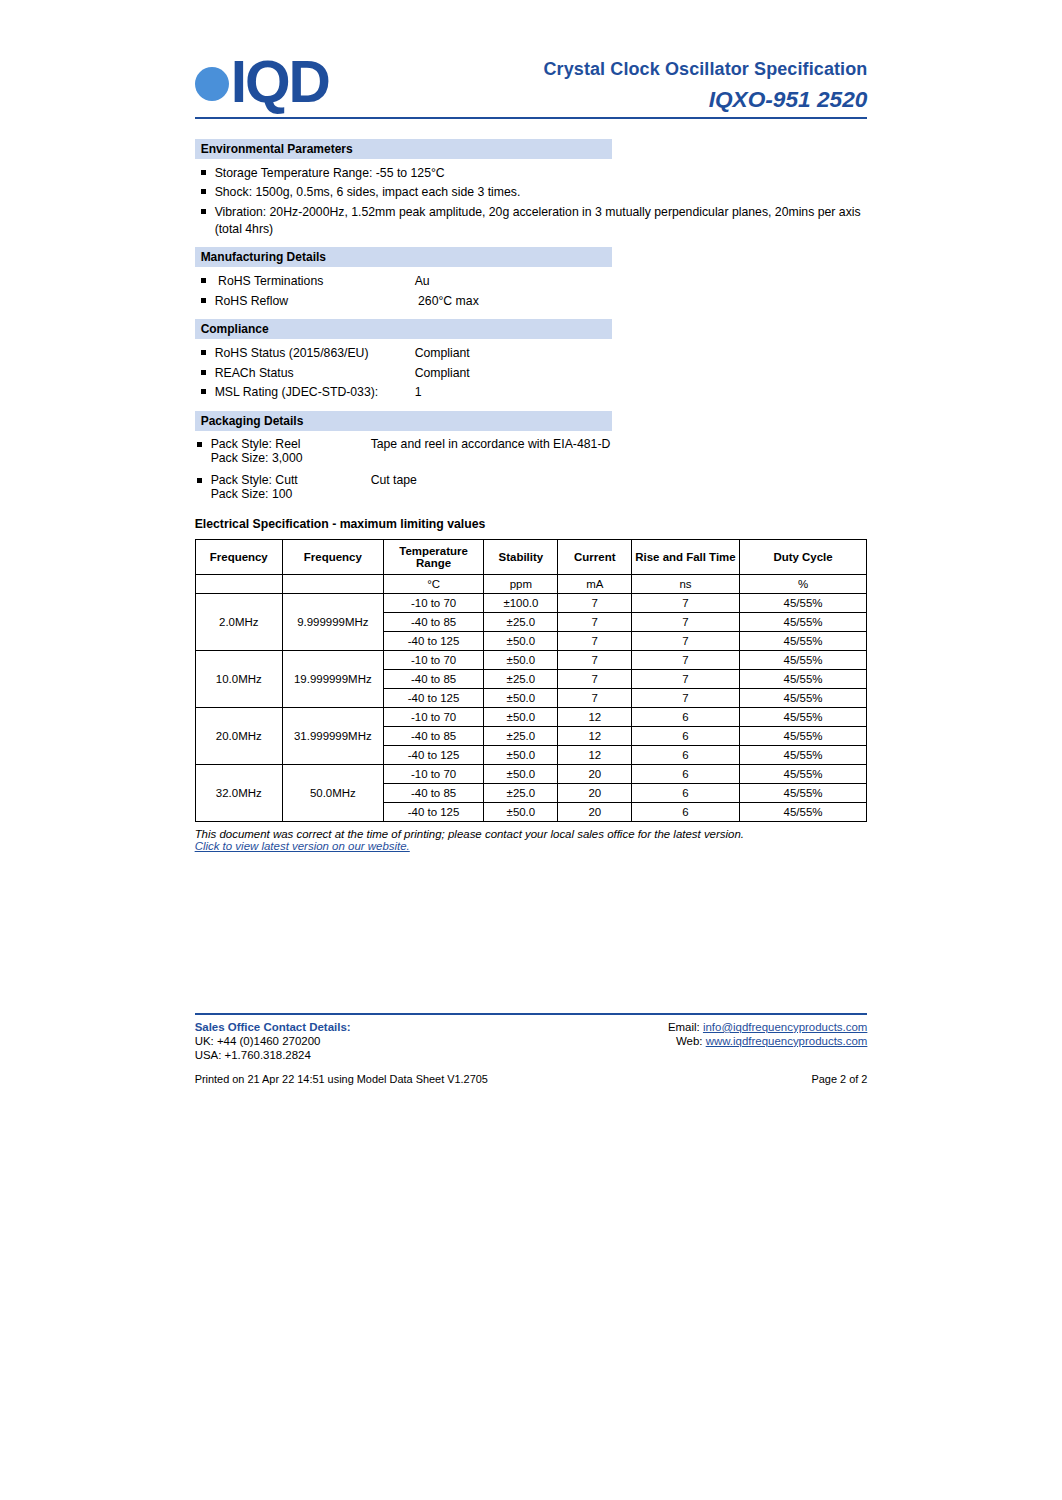IQD
Crystal Clock Oscillator Specification
IQXO-951 2520
Environmental Parameters
Storage Temperature Range: -55 to 125°C
Shock: 1500g, 0.5ms, 6 sides, impact each side 3 times.
Vibration: 20Hz-2000Hz, 1.52mm peak amplitude, 20g acceleration in 3 mutually perpendicular planes, 20mins per axis (total 4hrs)
Manufacturing Details
RoHS Terminations Au
RoHS Reflow 260°C max
Compliance
RoHS Status (2015/863/EU) Compliant
REACh Status Compliant
MSL Rating (JDEC-STD-033): 1
Packaging Details
Pack Style: Reel
Pack Size: 3,000
Tape and reel in accordance with EIA-481-D
Pack Style: Cutt
Pack Size: 100
Cut tape
Electrical Specification - maximum limiting values
| Frequency | Frequency | Temperature Range | Stability | Current | Rise and Fall Time | Duty Cycle |
| --- | --- | --- | --- | --- | --- | --- |
| | | °C | ppm | mA | ns | % |
| 2.0MHz | 9.999999MHz | -10 to 70 | ±100.0 | 7 | 7 | 45/55% |
| -40 to 85 | ±25.0 | 7 | 7 | 45/55% |
| -40 to 125 | ±50.0 | 7 | 7 | 45/55% |
| 10.0MHz | 19.999999MHz | -10 to 70 | ±50.0 | 7 | 7 | 45/55% |
| -40 to 85 | ±25.0 | 7 | 7 | 45/55% |
| -40 to 125 | ±50.0 | 7 | 7 | 45/55% |
| 20.0MHz | 31.999999MHz | -10 to 70 | ±50.0 | 12 | 6 | 45/55% |
| -40 to 85 | ±25.0 | 12 | 6 | 45/55% |
| -40 to 125 | ±50.0 | 12 | 6 | 45/55% |
| 32.0MHz | 50.0MHz | -10 to 70 | ±50.0 | 20 | 6 | 45/55% |
| -40 to 85 | ±25.0 | 20 | 6 | 45/55% |
| -40 to 125 | ±50.0 | 20 | 6 | 45/55% |
This document was correct at the time of printing; please contact your local sales office for the latest version.
Click to view latest version on our website.
Sales Office Contact Details:
UK: +44 (0)1460 270200
USA: +1.760.318.2824
Email: info@iqdfrequencyproducts.com
Web: www.iqdfrequencyproducts.com
Printed on 21 Apr 22 14:51 using Model Data Sheet V1.2705
Page 2 of 2